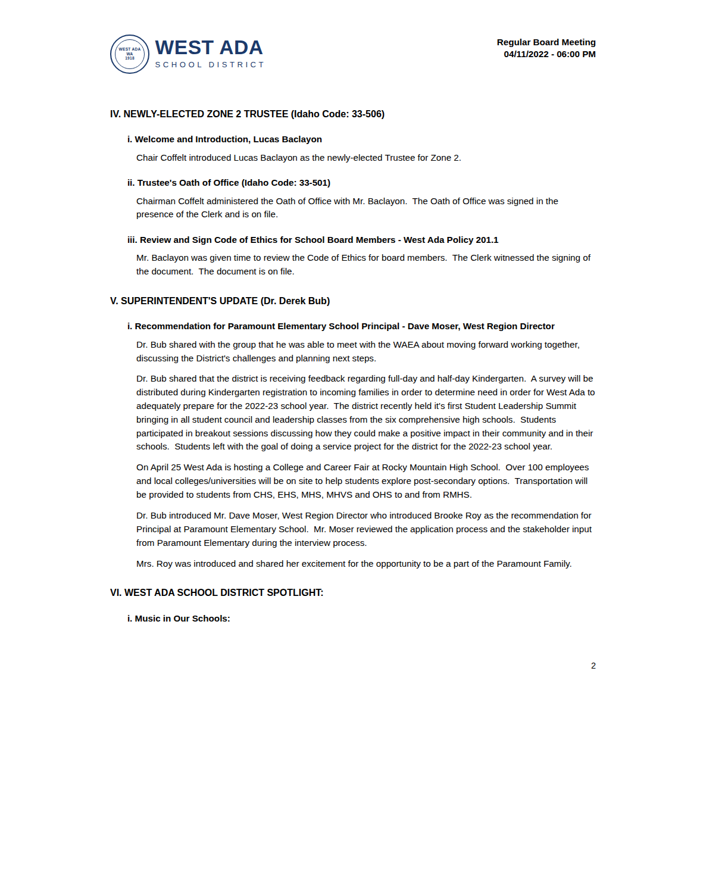WEST ADA WA 1918
WEST ADA
School District
Regular Board Meeting
04/11/2022 - 06:00 PM
IV. NEWLY-ELECTED ZONE 2 TRUSTEE (Idaho Code: 33-506)
i. Welcome and Introduction, Lucas Baclayon
Chair Coffelt introduced Lucas Baclayon as the newly-elected Trustee for Zone 2.
ii. Trustee's Oath of Office (Idaho Code: 33-501)
Chairman Coffelt administered the Oath of Office with Mr. Baclayon. The Oath of Office was signed in the presence of the Clerk and is on file.
iii. Review and Sign Code of Ethics for School Board Members - West Ada Policy 201.1
Mr. Baclayon was given time to review the Code of Ethics for board members. The Clerk witnessed the signing of the document. The document is on file.
V. SUPERINTENDENT'S UPDATE (Dr. Derek Bub)
i. Recommendation for Paramount Elementary School Principal - Dave Moser, West Region Director
Dr. Bub shared with the group that he was able to meet with the WAEA about moving forward working together, discussing the District's challenges and planning next steps.
Dr. Bub shared that the district is receiving feedback regarding full-day and half-day Kindergarten. A survey will be distributed during Kindergarten registration to incoming families in order to determine need in order for West Ada to adequately prepare for the 2022-23 school year. The district recently held it's first Student Leadership Summit bringing in all student council and leadership classes from the six comprehensive high schools. Students participated in breakout sessions discussing how they could make a positive impact in their community and in their schools. Students left with the goal of doing a service project for the district for the 2022-23 school year.
On April 25 West Ada is hosting a College and Career Fair at Rocky Mountain High School. Over 100 employees and local colleges/universities will be on site to help students explore post-secondary options. Transportation will be provided to students from CHS, EHS, MHS, MHVS and OHS to and from RMHS.
Dr. Bub introduced Mr. Dave Moser, West Region Director who introduced Brooke Roy as the recommendation for Principal at Paramount Elementary School. Mr. Moser reviewed the application process and the stakeholder input from Paramount Elementary during the interview process.
Mrs. Roy was introduced and shared her excitement for the opportunity to be a part of the Paramount Family.
VI. WEST ADA SCHOOL DISTRICT SPOTLIGHT:
i. Music in Our Schools:
2